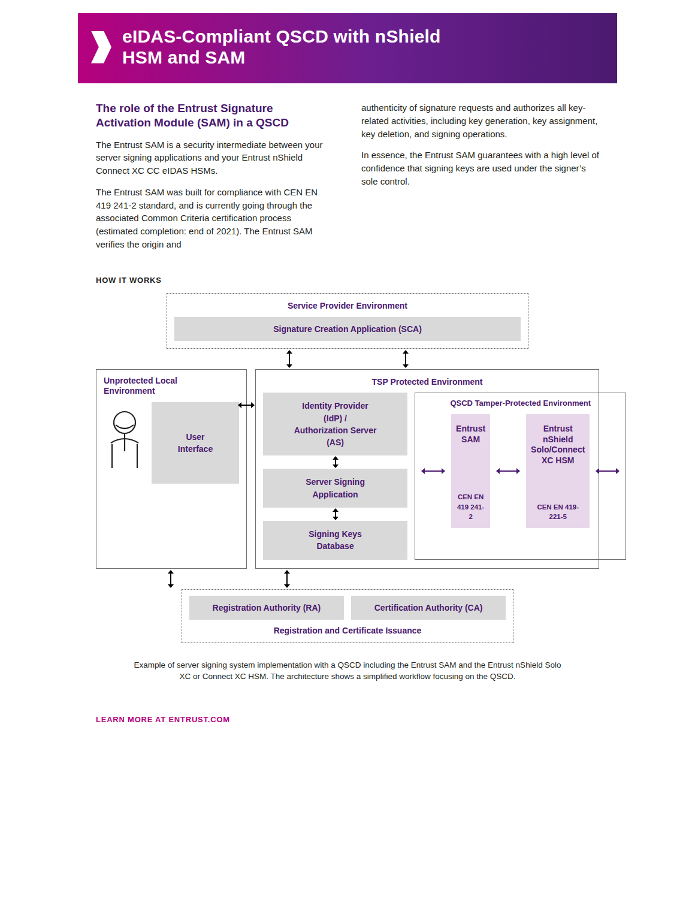eIDAS-Compliant QSCD with nShield
HSM and SAM
The role of the Entrust Signature
Activation Module (SAM) in a QSCD
The Entrust SAM is a security intermediate between your server signing applications and your Entrust nShield Connect XC CC eIDAS HSMs.
The Entrust SAM was built for compliance with CEN EN 419 241-2 standard, and is currently going through the associated Common Criteria certification process (estimated completion: end of 2021). The Entrust SAM verifies the origin and
authenticity of signature requests and authorizes all key-related activities, including key generation, key assignment, key deletion, and signing operations.
In essence, the Entrust SAM guarantees with a high level of confidence that signing keys are used under the signer’s sole control.
HOW IT WORKS
Service Provider Environment
Signature Creation Application (SCA)
Unprotected Local
Environment
User
Interface
TSP Protected Environment
Identity Provider
(IdP) /
Authorization Server
(AS)
Server Signing
Application
Signing Keys
Database
QSCD Tamper-Protected Environment
Entrust
SAM
CEN EN 419 241-2
Entrust nShield
Solo/Connect
XC HSM
CEN EN 419-221-5
Registration Authority (RA)
Certification Authority (CA)
Registration and Certificate Issuance
Example of server signing system implementation with a QSCD including the Entrust SAM and the Entrust nShield Solo XC or Connect XC HSM. The architecture shows a simplified workflow focusing on the QSCD.
LEARN MORE AT ENTRUST.COM